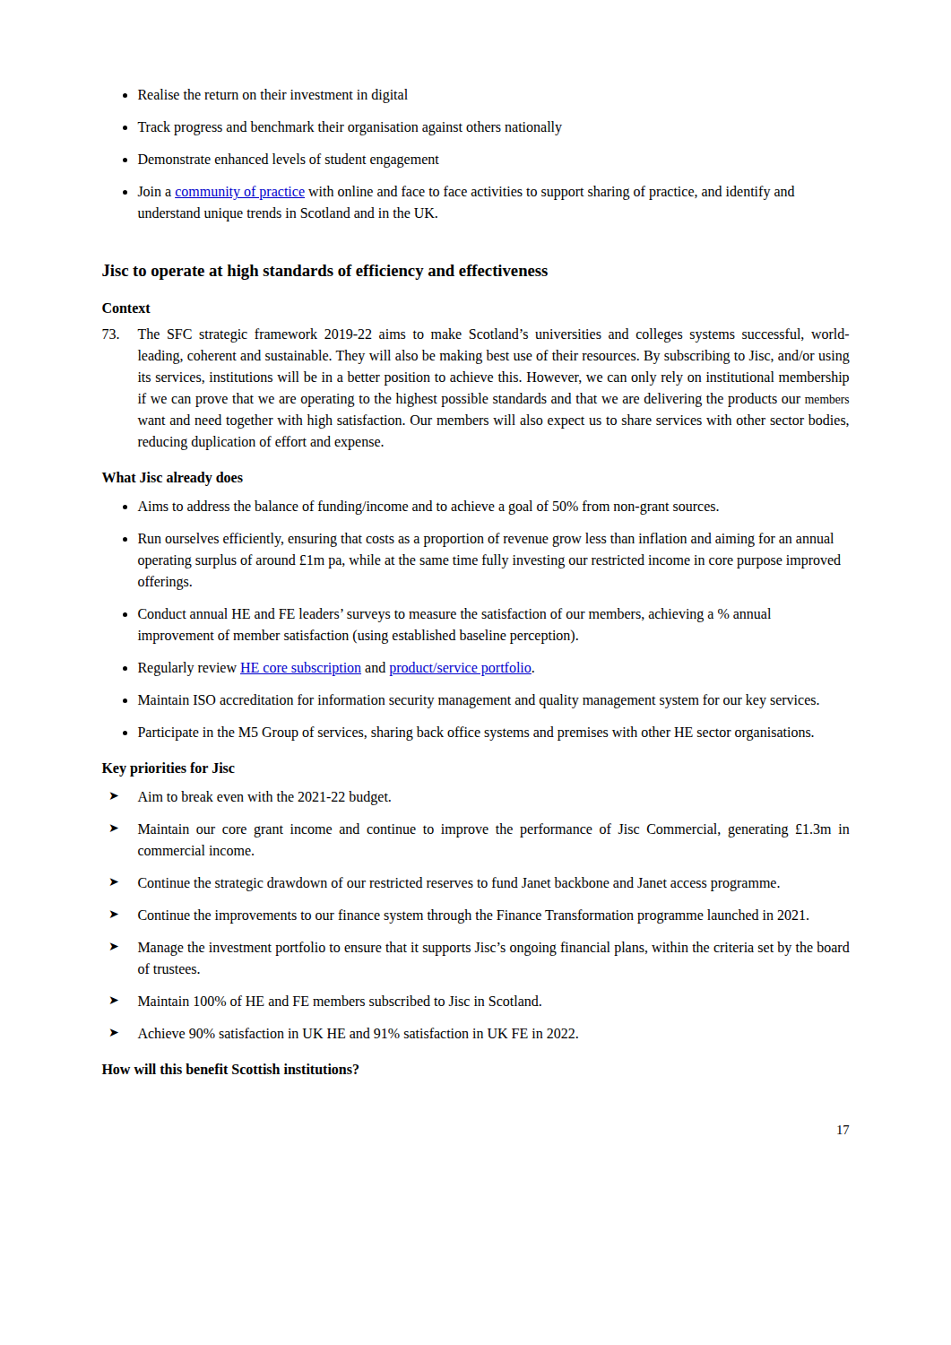Realise the return on their investment in digital
Track progress and benchmark their organisation against others nationally
Demonstrate enhanced levels of student engagement
Join a community of practice with online and face to face activities to support sharing of practice, and identify and understand unique trends in Scotland and in the UK.
Jisc to operate at high standards of efficiency and effectiveness
Context
73.
The SFC strategic framework 2019-22 aims to make Scotland’s universities and colleges systems successful, world-leading, coherent and sustainable. They will also be making best use of their resources. By subscribing to Jisc, and/or using its services, institutions will be in a better position to achieve this. However, we can only rely on institutional membership if we can prove that we are operating to the highest possible standards and that we are delivering the products our members want and need together with high satisfaction. Our members will also expect us to share services with other sector bodies, reducing duplication of effort and expense.
What Jisc already does
Aims to address the balance of funding/income and to achieve a goal of 50% from non-grant sources.
Run ourselves efficiently, ensuring that costs as a proportion of revenue grow less than inflation and aiming for an annual operating surplus of around £1m pa, while at the same time fully investing our restricted income in core purpose improved offerings.
Conduct annual HE and FE leaders’ surveys to measure the satisfaction of our members, achieving a % annual improvement of member satisfaction (using established baseline perception).
Regularly review HE core subscription and product/service portfolio.
Maintain ISO accreditation for information security management and quality management system for our key services.
Participate in the M5 Group of services, sharing back office systems and premises with other HE sector organisations.
Key priorities for Jisc
Aim to break even with the 2021-22 budget.
Maintain our core grant income and continue to improve the performance of Jisc Commercial, generating £1.3m in commercial income.
Continue the strategic drawdown of our restricted reserves to fund Janet backbone and Janet access programme.
Continue the improvements to our finance system through the Finance Transformation programme launched in 2021.
Manage the investment portfolio to ensure that it supports Jisc’s ongoing financial plans, within the criteria set by the board of trustees.
Maintain 100% of HE and FE members subscribed to Jisc in Scotland.
Achieve 90% satisfaction in UK HE and 91% satisfaction in UK FE in 2022.
How will this benefit Scottish institutions?
17